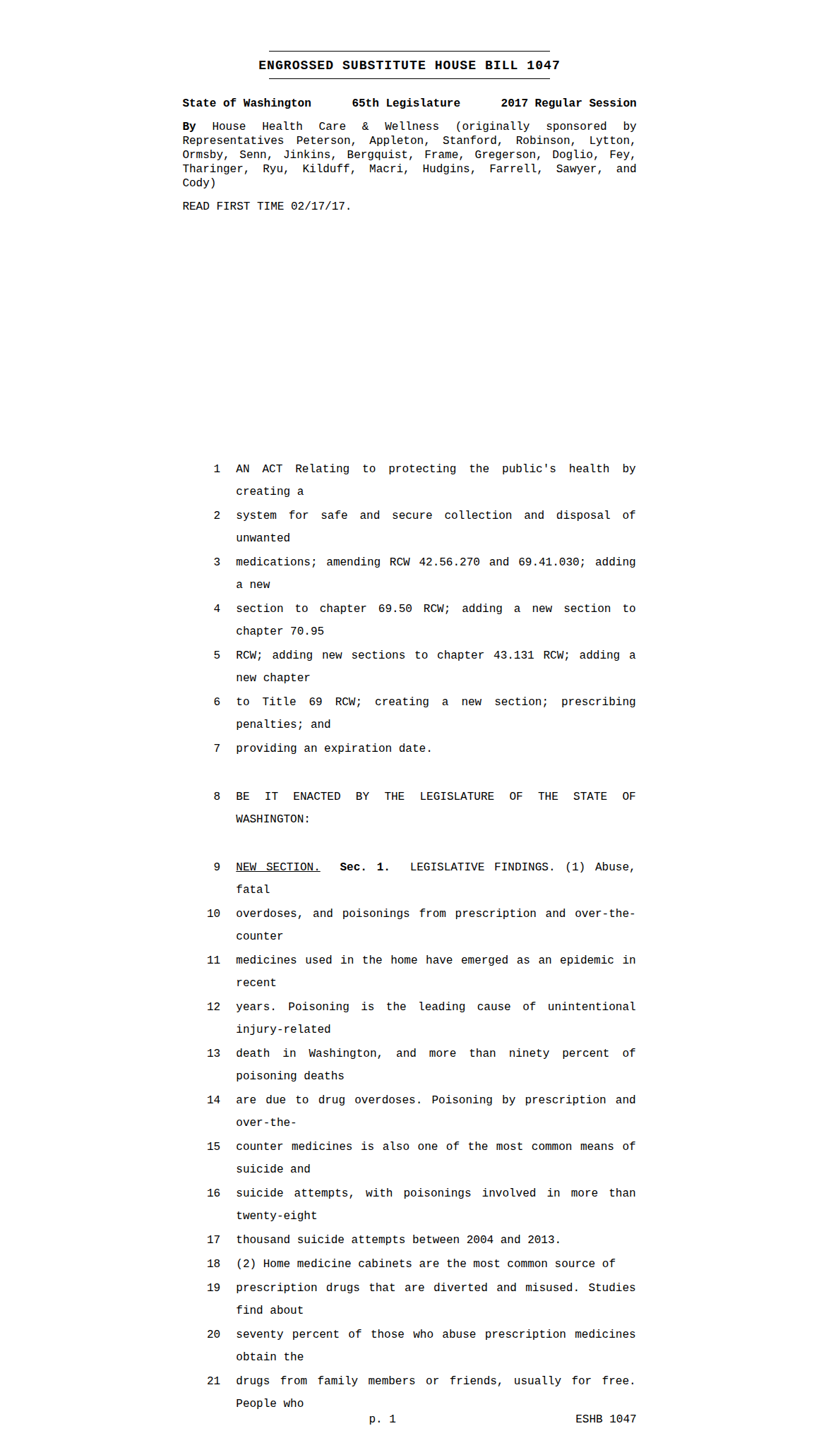ENGROSSED SUBSTITUTE HOUSE BILL 1047
State of Washington 65th Legislature 2017 Regular Session
By House Health Care & Wellness (originally sponsored by Representatives Peterson, Appleton, Stanford, Robinson, Lytton, Ormsby, Senn, Jinkins, Bergquist, Frame, Gregerson, Doglio, Fey, Tharinger, Ryu, Kilduff, Macri, Hudgins, Farrell, Sawyer, and Cody)
READ FIRST TIME 02/17/17.
| 1 | AN ACT Relating to protecting the public's health by creating a |
| 2 | system for safe and secure collection and disposal of unwanted |
| 3 | medications; amending RCW 42.56.270 and 69.41.030; adding a new |
| 4 | section to chapter 69.50 RCW; adding a new section to chapter 70.95 |
| 5 | RCW; adding new sections to chapter 43.131 RCW; adding a new chapter |
| 6 | to Title 69 RCW; creating a new section; prescribing penalties; and |
| 7 | providing an expiration date. |
| 8 | BE IT ENACTED BY THE LEGISLATURE OF THE STATE OF WASHINGTON: |
| 9 | NEW SECTION. Sec. 1. LEGISLATIVE FINDINGS. (1) Abuse, fatal |
| 10 | overdoses, and poisonings from prescription and over-the-counter |
| 11 | medicines used in the home have emerged as an epidemic in recent |
| 12 | years. Poisoning is the leading cause of unintentional injury-related |
| 13 | death in Washington, and more than ninety percent of poisoning deaths |
| 14 | are due to drug overdoses. Poisoning by prescription and over-the- |
| 15 | counter medicines is also one of the most common means of suicide and |
| 16 | suicide attempts, with poisonings involved in more than twenty-eight |
| 17 | thousand suicide attempts between 2004 and 2013. |
| 18 | (2) Home medicine cabinets are the most common source of |
| 19 | prescription drugs that are diverted and misused. Studies find about |
| 20 | seventy percent of those who abuse prescription medicines obtain the |
| 21 | drugs from family members or friends, usually for free. People who |
p. 1 ESHB 1047